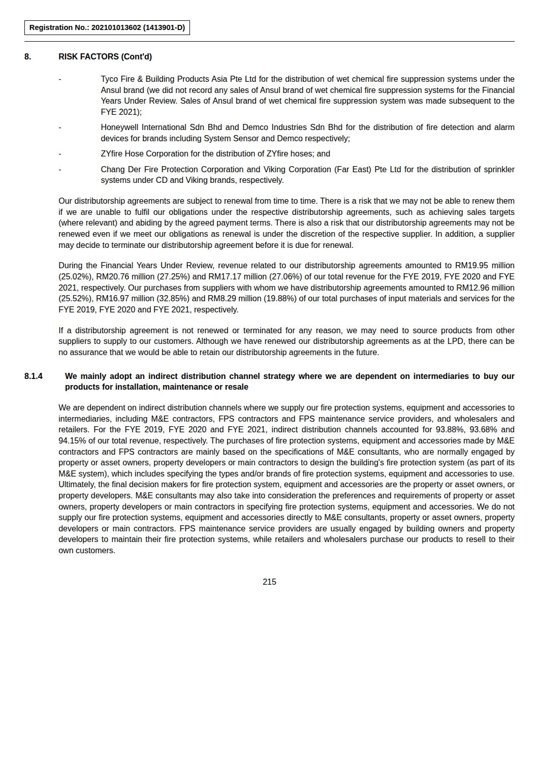Registration No.: 202101013602 (1413901-D)
8. RISK FACTORS (Cont'd)
Tyco Fire & Building Products Asia Pte Ltd for the distribution of wet chemical fire suppression systems under the Ansul brand (we did not record any sales of Ansul brand of wet chemical fire suppression systems for the Financial Years Under Review. Sales of Ansul brand of wet chemical fire suppression system was made subsequent to the FYE 2021);
Honeywell International Sdn Bhd and Demco Industries Sdn Bhd for the distribution of fire detection and alarm devices for brands including System Sensor and Demco respectively;
ZYfire Hose Corporation for the distribution of ZYfire hoses; and
Chang Der Fire Protection Corporation and Viking Corporation (Far East) Pte Ltd for the distribution of sprinkler systems under CD and Viking brands, respectively.
Our distributorship agreements are subject to renewal from time to time. There is a risk that we may not be able to renew them if we are unable to fulfil our obligations under the respective distributorship agreements, such as achieving sales targets (where relevant) and abiding by the agreed payment terms. There is also a risk that our distributorship agreements may not be renewed even if we meet our obligations as renewal is under the discretion of the respective supplier. In addition, a supplier may decide to terminate our distributorship agreement before it is due for renewal.
During the Financial Years Under Review, revenue related to our distributorship agreements amounted to RM19.95 million (25.02%), RM20.76 million (27.25%) and RM17.17 million (27.06%) of our total revenue for the FYE 2019, FYE 2020 and FYE 2021, respectively. Our purchases from suppliers with whom we have distributorship agreements amounted to RM12.96 million (25.52%), RM16.97 million (32.85%) and RM8.29 million (19.88%) of our total purchases of input materials and services for the FYE 2019, FYE 2020 and FYE 2021, respectively.
If a distributorship agreement is not renewed or terminated for any reason, we may need to source products from other suppliers to supply to our customers. Although we have renewed our distributorship agreements as at the LPD, there can be no assurance that we would be able to retain our distributorship agreements in the future.
8.1.4 We mainly adopt an indirect distribution channel strategy where we are dependent on intermediaries to buy our products for installation, maintenance or resale
We are dependent on indirect distribution channels where we supply our fire protection systems, equipment and accessories to intermediaries, including M&E contractors, FPS contractors and FPS maintenance service providers, and wholesalers and retailers. For the FYE 2019, FYE 2020 and FYE 2021, indirect distribution channels accounted for 93.88%, 93.68% and 94.15% of our total revenue, respectively. The purchases of fire protection systems, equipment and accessories made by M&E contractors and FPS contractors are mainly based on the specifications of M&E consultants, who are normally engaged by property or asset owners, property developers or main contractors to design the building's fire protection system (as part of its M&E system), which includes specifying the types and/or brands of fire protection systems, equipment and accessories to use. Ultimately, the final decision makers for fire protection system, equipment and accessories are the property or asset owners, or property developers. M&E consultants may also take into consideration the preferences and requirements of property or asset owners, property developers or main contractors in specifying fire protection systems, equipment and accessories. We do not supply our fire protection systems, equipment and accessories directly to M&E consultants, property or asset owners, property developers or main contractors. FPS maintenance service providers are usually engaged by building owners and property developers to maintain their fire protection systems, while retailers and wholesalers purchase our products to resell to their own customers.
215